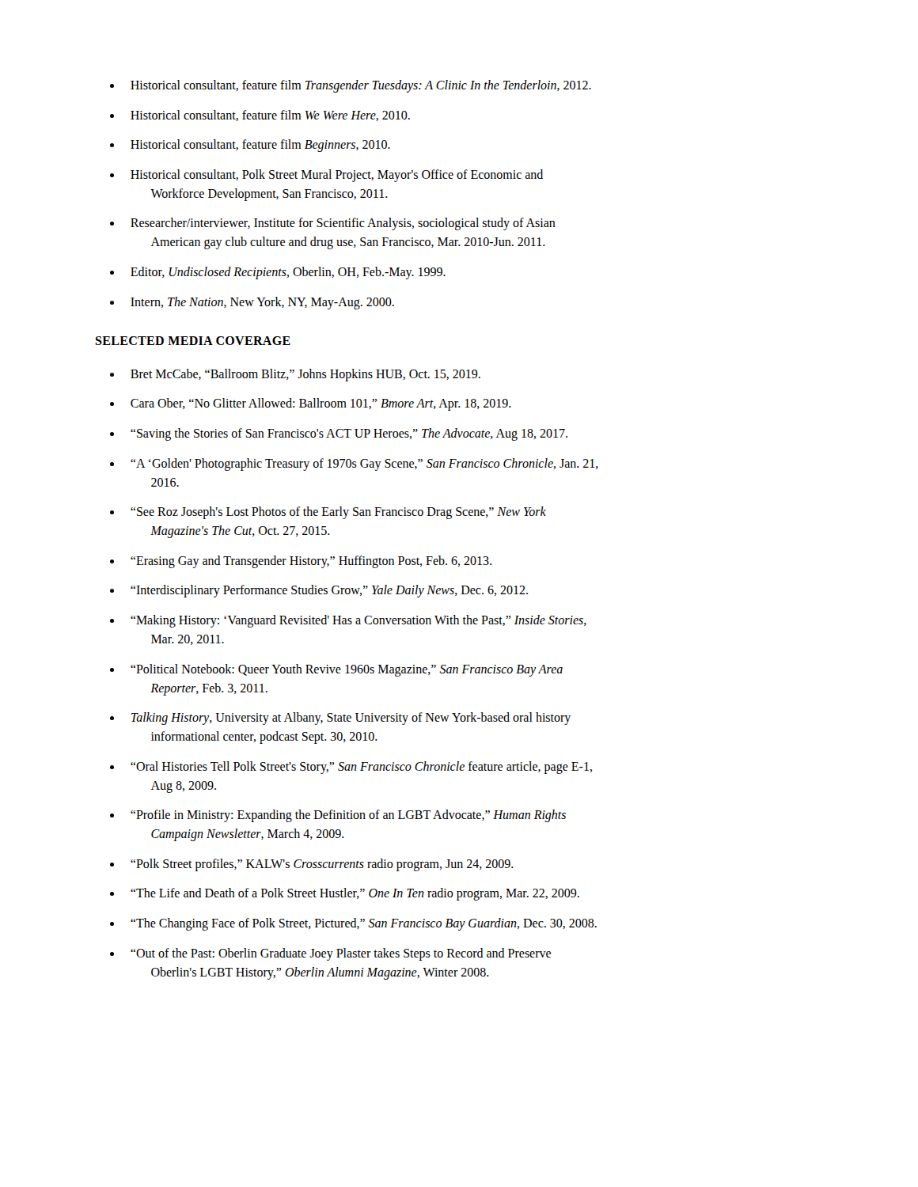Historical consultant, feature film Transgender Tuesdays: A Clinic In the Tenderloin, 2012.
Historical consultant, feature film We Were Here, 2010.
Historical consultant, feature film Beginners, 2010.
Historical consultant, Polk Street Mural Project, Mayor's Office of Economic andWorkforce Development, San Francisco, 2011.
Researcher/interviewer, Institute for Scientific Analysis, sociological study of AsianAmerican gay club culture and drug use, San Francisco, Mar. 2010-Jun. 2011.
Editor, Undisclosed Recipients, Oberlin, OH, Feb.-May. 1999.
Intern, The Nation, New York, NY, May-Aug. 2000.
SELECTED MEDIA COVERAGE
Bret McCabe, “Ballroom Blitz,” Johns Hopkins HUB, Oct. 15, 2019.
Cara Ober, “No Glitter Allowed: Ballroom 101,” Bmore Art, Apr. 18, 2019.
“Saving the Stories of San Francisco's ACT UP Heroes,” The Advocate, Aug 18, 2017.
“A ‘Golden' Photographic Treasury of 1970s Gay Scene,” San Francisco Chronicle, Jan. 21,2016.
“See Roz Joseph's Lost Photos of the Early San Francisco Drag Scene,” New York Magazine's The Cut, Oct. 27, 2015.
“Erasing Gay and Transgender History,” Huffington Post, Feb. 6, 2013.
“Interdisciplinary Performance Studies Grow,” Yale Daily News, Dec. 6, 2012.
“Making History: ‘Vanguard Revisited' Has a Conversation With the Past,” Inside Stories,Mar. 20, 2011.
“Political Notebook: Queer Youth Revive 1960s Magazine,” San Francisco Bay Area Reporter, Feb. 3, 2011.
Talking History, University at Albany, State University of New York-based oral historyinformational center, podcast Sept. 30, 2010.
“Oral Histories Tell Polk Street's Story,” San Francisco Chronicle feature article, page E-1,Aug 8, 2009.
“Profile in Ministry: Expanding the Definition of an LGBT Advocate,” Human Rights Campaign Newsletter, March 4, 2009.
“Polk Street profiles,” KALW's Crosscurrents radio program, Jun 24, 2009.
“The Life and Death of a Polk Street Hustler,” One In Ten radio program, Mar. 22, 2009.
“The Changing Face of Polk Street, Pictured,” San Francisco Bay Guardian, Dec. 30, 2008.
“Out of the Past: Oberlin Graduate Joey Plaster takes Steps to Record and PreserveOberlin's LGBT History,” Oberlin Alumni Magazine, Winter 2008.